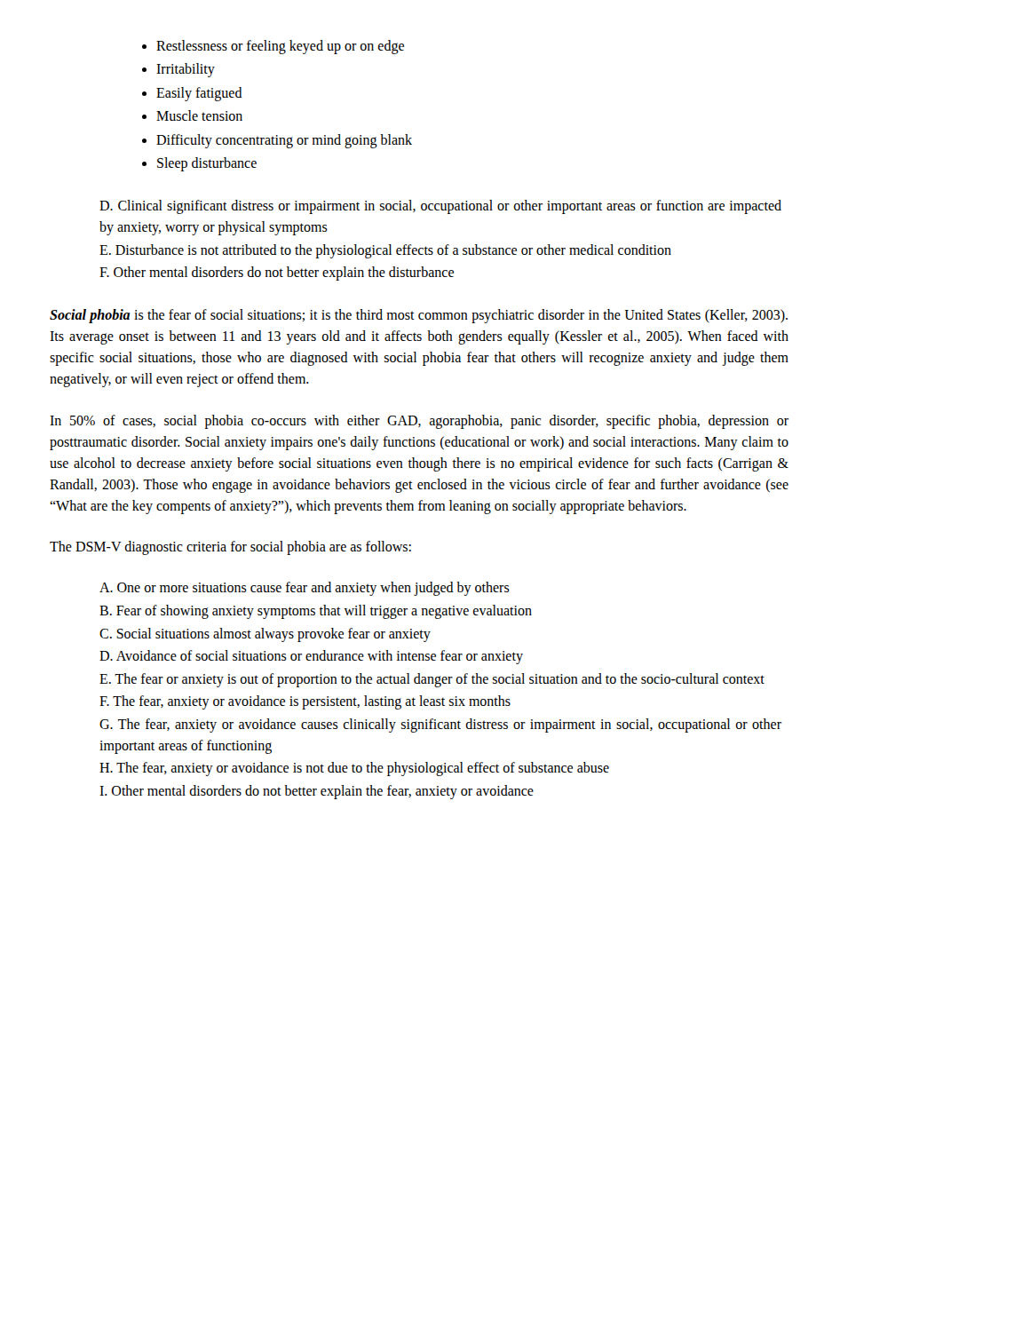Restlessness or feeling keyed up or on edge
Irritability
Easily fatigued
Muscle tension
Difficulty concentrating or mind going blank
Sleep disturbance
D. Clinical significant distress or impairment in social, occupational or other important areas or function are impacted by anxiety, worry or physical symptoms
E. Disturbance is not attributed to the physiological effects of a substance or other medical condition
F. Other mental disorders do not better explain the disturbance
Social phobia is the fear of social situations; it is the third most common psychiatric disorder in the United States (Keller, 2003). Its average onset is between 11 and 13 years old and it affects both genders equally (Kessler et al., 2005). When faced with specific social situations, those who are diagnosed with social phobia fear that others will recognize anxiety and judge them negatively, or will even reject or offend them.
In 50% of cases, social phobia co-occurs with either GAD, agoraphobia, panic disorder, specific phobia, depression or posttraumatic disorder. Social anxiety impairs one's daily functions (educational or work) and social interactions. Many claim to use alcohol to decrease anxiety before social situations even though there is no empirical evidence for such facts (Carrigan & Randall, 2003). Those who engage in avoidance behaviors get enclosed in the vicious circle of fear and further avoidance (see “What are the key compents of anxiety?”), which prevents them from leaning on socially appropriate behaviors.
The DSM-V diagnostic criteria for social phobia are as follows:
A. One or more situations cause fear and anxiety when judged by others
B. Fear of showing anxiety symptoms that will trigger a negative evaluation
C. Social situations almost always provoke fear or anxiety
D. Avoidance of social situations or endurance with intense fear or anxiety
E. The fear or anxiety is out of proportion to the actual danger of the social situation and to the socio-cultural context
F. The fear, anxiety or avoidance is persistent, lasting at least six months
G. The fear, anxiety or avoidance causes clinically significant distress or impairment in social, occupational or other important areas of functioning
H. The fear, anxiety or avoidance is not due to the physiological effect of substance abuse
I. Other mental disorders do not better explain the fear, anxiety or avoidance